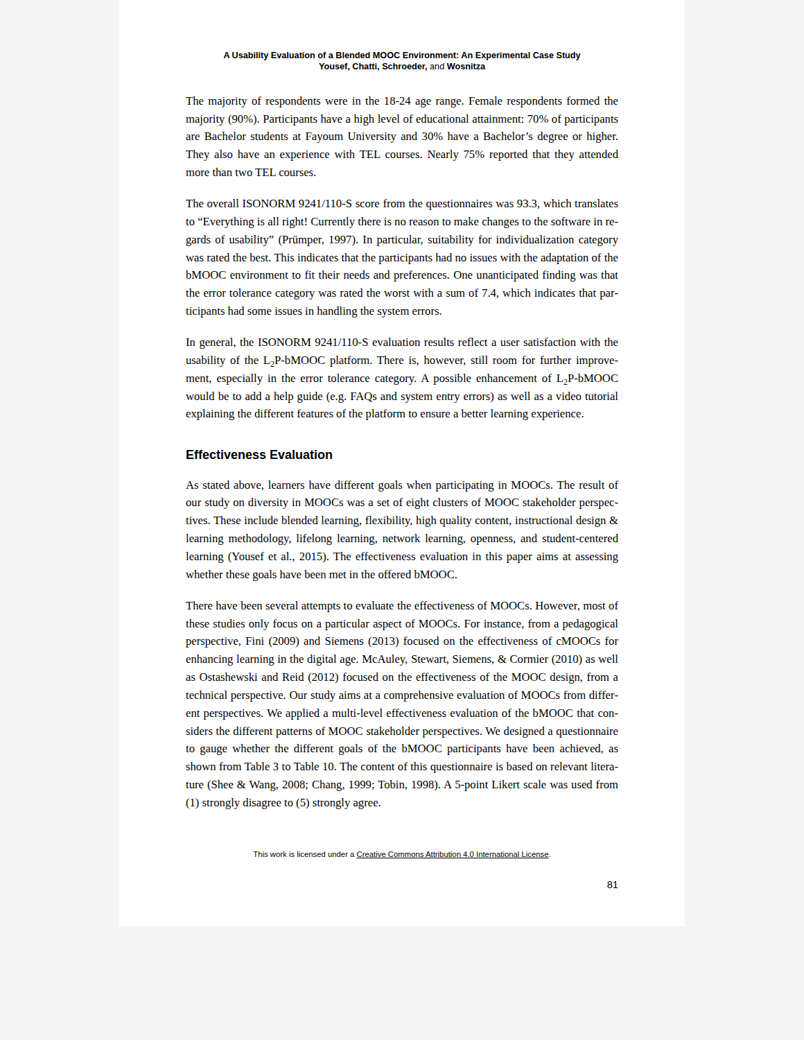A Usability Evaluation of a Blended MOOC Environment: An Experimental Case Study Yousef, Chatti, Schroeder, and Wosnitza
The majority of respondents were in the 18-24 age range. Female respondents formed the majority (90%). Participants have a high level of educational attainment: 70% of participants are Bachelor students at Fayoum University and 30% have a Bachelor’s degree or higher. They also have an experience with TEL courses. Nearly 75% reported that they attended more than two TEL courses.
The overall ISONORM 9241/110-S score from the questionnaires was 93.3, which translates to “Everything is all right! Currently there is no reason to make changes to the software in regards of usability” (Prümper, 1997). In particular, suitability for individualization category was rated the best. This indicates that the participants had no issues with the adaptation of the bMOOC environment to fit their needs and preferences. One unanticipated finding was that the error tolerance category was rated the worst with a sum of 7.4, which indicates that participants had some issues in handling the system errors.
In general, the ISONORM 9241/110-S evaluation results reflect a user satisfaction with the usability of the L2P-bMOOC platform. There is, however, still room for further improvement, especially in the error tolerance category. A possible enhancement of L2P-bMOOC would be to add a help guide (e.g. FAQs and system entry errors) as well as a video tutorial explaining the different features of the platform to ensure a better learning experience.
Effectiveness Evaluation
As stated above, learners have different goals when participating in MOOCs. The result of our study on diversity in MOOCs was a set of eight clusters of MOOC stakeholder perspectives. These include blended learning, flexibility, high quality content, instructional design & learning methodology, lifelong learning, network learning, openness, and student-centered learning (Yousef et al., 2015). The effectiveness evaluation in this paper aims at assessing whether these goals have been met in the offered bMOOC.
There have been several attempts to evaluate the effectiveness of MOOCs. However, most of these studies only focus on a particular aspect of MOOCs. For instance, from a pedagogical perspective, Fini (2009) and Siemens (2013) focused on the effectiveness of cMOOCs for enhancing learning in the digital age. McAuley, Stewart, Siemens, & Cormier (2010) as well as Ostashewski and Reid (2012) focused on the effectiveness of the MOOC design, from a technical perspective. Our study aims at a comprehensive evaluation of MOOCs from different perspectives. We applied a multi-level effectiveness evaluation of the bMOOC that considers the different patterns of MOOC stakeholder perspectives. We designed a questionnaire to gauge whether the different goals of the bMOOC participants have been achieved, as shown from Table 3 to Table 10. The content of this questionnaire is based on relevant literature (Shee & Wang, 2008; Chang, 1999; Tobin, 1998). A 5-point Likert scale was used from (1) strongly disagree to (5) strongly agree.
This work is licensed under a Creative Commons Attribution 4.0 International License.
81